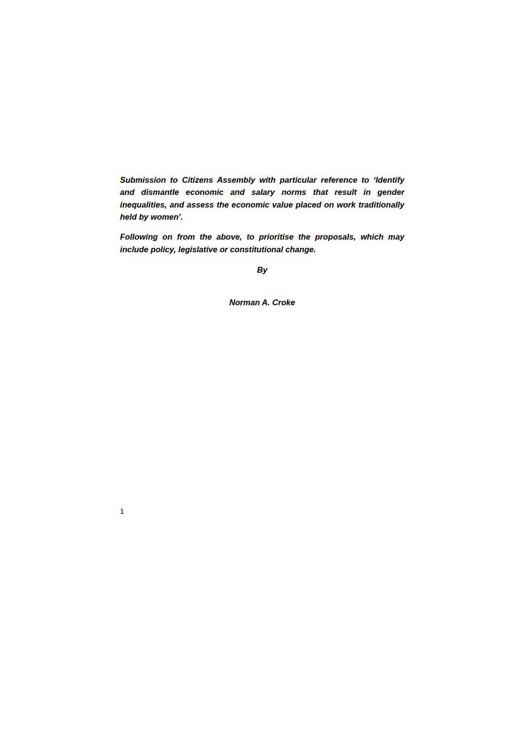Submission to Citizens Assembly with particular reference to ‘Identify and dismantle economic and salary norms that result in gender inequalities, and assess the economic value placed on work traditionally held by women’.
Following on from the above, to prioritise the proposals, which may include policy, legislative or constitutional change.
By
Norman A. Croke
1